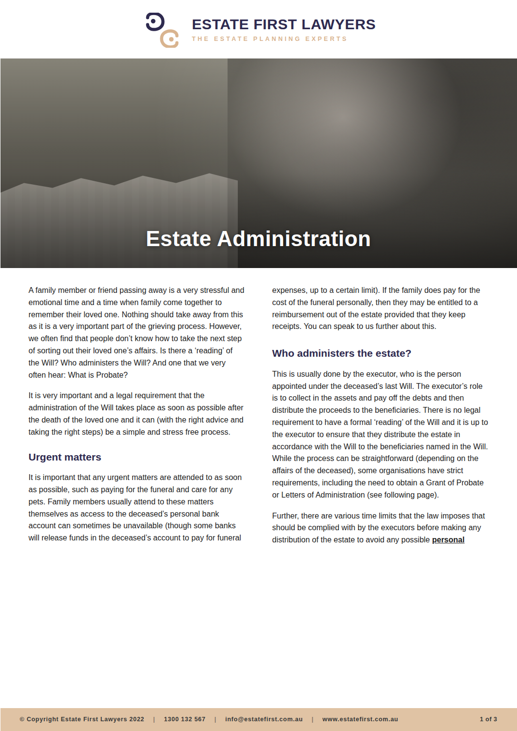ESTATE FIRST LAWYERS
THE ESTATE PLANNING EXPERTS
Estate Administration
A family member or friend passing away is a very stressful and emotional time and a time when family come together to remember their loved one. Nothing should take away from this as it is a very important part of the grieving process. However, we often find that people don’t know how to take the next step of sorting out their loved one’s affairs. Is there a ‘reading’ of the Will? Who administers the Will? And one that we very often hear: What is Probate?
It is very important and a legal requirement that the administration of the Will takes place as soon as possible after the death of the loved one and it can (with the right advice and taking the right steps) be a simple and stress free process.
Urgent matters
It is important that any urgent matters are attended to as soon as possible, such as paying for the funeral and care for any pets. Family members usually attend to these matters themselves as access to the deceased’s personal bank account can sometimes be unavailable (though some banks will release funds in the deceased’s account to pay for funeral expenses, up to a certain limit). If the family does pay for the cost of the funeral personally, then they may be entitled to a reimbursement out of the estate provided that they keep receipts. You can speak to us further about this.
Who administers the estate?
This is usually done by the executor, who is the person appointed under the deceased’s last Will. The executor’s role is to collect in the assets and pay off the debts and then distribute the proceeds to the beneficiaries. There is no legal requirement to have a formal ‘reading’ of the Will and it is up to the executor to ensure that they distribute the estate in accordance with the Will to the beneficiaries named in the Will. While the process can be straightforward (depending on the affairs of the deceased), some organisations have strict requirements, including the need to obtain a Grant of Probate or Letters of Administration (see following page).
Further, there are various time limits that the law imposes that should be complied with by the executors before making any distribution of the estate to avoid any possible personal
© Copyright Estate First Lawyers 2022 | 1300 132 567 | info@estatefirst.com.au | www.estatefirst.com.au 1 of 3